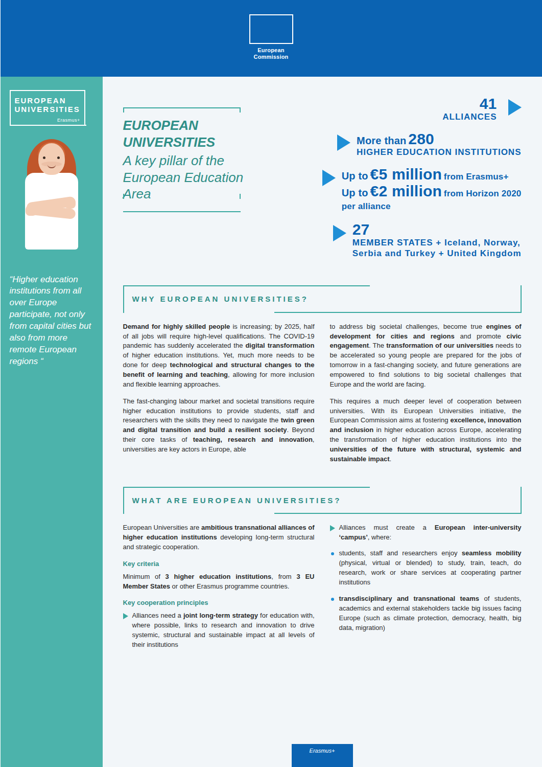EuropeanCommission
EUROPEAN
UNIVERSITIES
Erasmus+
“Higher education institutions from all over Europe participate, not only from capital cities but also from more remote European regions “
EUROPEAN UNIVERSITIES A key pillar of the European Education Area
41 ALLIANCES
More than 280 HIGHER EDUCATION INSTITUTIONS
Up to €5 million from Erasmus+
Up to €2 million from Horizon 2020
per alliance
27 MEMBER STATES + Iceland, Norway,
Serbia and Turkey + United Kingdom
WHY EUROPEAN UNIVERSITIES?
Demand for highly skilled people is increasing; by 2025, half of all jobs will require high-level qualifications. The COVID-19 pandemic has suddenly accelerated the digital transformation of higher education institutions. Yet, much more needs to be done for deep technological and structural changes to the benefit of learning and teaching, allowing for more inclusion and flexible learning approaches.
The fast-changing labour market and societal transitions require higher education institutions to provide students, staff and researchers with the skills they need to navigate the twin green and digital transition and build a resilient society. Beyond their core tasks of teaching, research and innovation, universities are key actors in Europe, able
to address big societal challenges, become true engines of development for cities and regions and promote civic engagement. The transformation of our universities needs to be accelerated so young people are prepared for the jobs of tomorrow in a fast-changing society, and future generations are empowered to find solutions to big societal challenges that Europe and the world are facing.
This requires a much deeper level of cooperation between universities. With its European Universities initiative, the European Commission aims at fostering excellence, innovation and inclusion in higher education across Europe, accelerating the transformation of higher education institutions into the universities of the future with structural, systemic and sustainable impact.
WHAT ARE EUROPEAN UNIVERSITIES?
European Universities are ambitious transnational alliances of higher education institutions developing long-term structural and strategic cooperation.
Key criteria
Minimum of 3 higher education institutions, from 3 EU Member States or other Erasmus programme countries.
Key cooperation principles
Alliances need a joint long-term strategy for education with, where possible, links to research and innovation to drive systemic, structural and sustainable impact at all levels of their institutions
Alliances must create a European inter-university ‘campus’, where:
students, staff and researchers enjoy seamless mobility (physical, virtual or blended) to study, train, teach, do research, work or share services at cooperating partner institutions
transdisciplinary and transnational teams of students, academics and external stakeholders tackle big issues facing Europe (such as climate protection, democracy, health, big data, migration)
Erasmus+